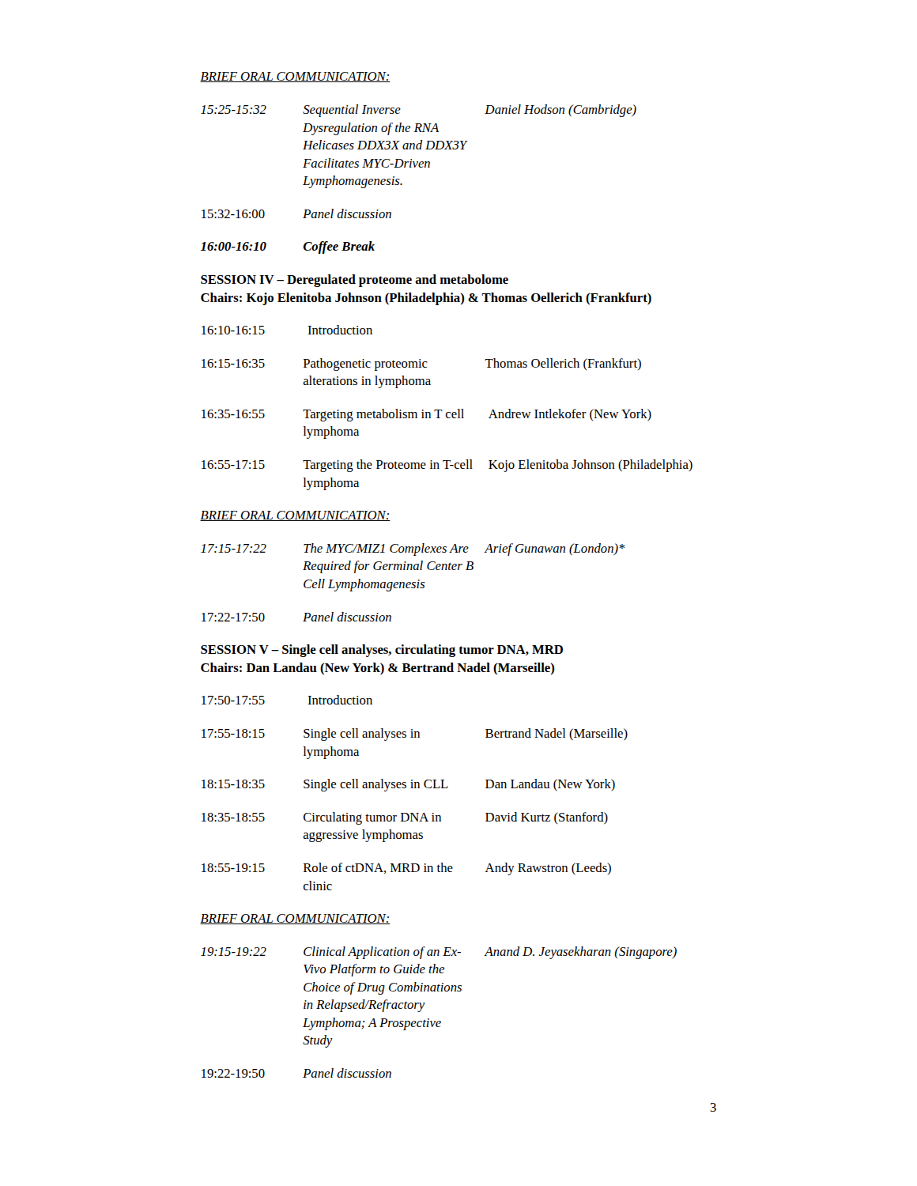BRIEF ORAL COMMUNICATION:
15:25-15:32
Sequential Inverse Dysregulation of the RNA Helicases DDX3X and DDX3Y Facilitates MYC-Driven Lymphomagenesis.
Daniel Hodson (Cambridge)
15:32-16:00
Panel discussion
16:00-16:10
Coffee Break
SESSION IV – Deregulated proteome and metabolome
Chairs: Kojo Elenitoba Johnson (Philadelphia) & Thomas Oellerich (Frankfurt)
16:10-16:15
Introduction
16:15-16:35
Pathogenetic proteomic alterations in lymphoma
Thomas Oellerich (Frankfurt)
16:35-16:55
Targeting metabolism in T cell lymphoma
Andrew Intlekofer (New York)
16:55-17:15
Targeting the Proteome in T-cell lymphoma
Kojo Elenitoba Johnson (Philadelphia)
BRIEF ORAL COMMUNICATION:
17:15-17:22
The MYC/MIZ1 Complexes Are Required for Germinal Center B Cell Lymphomagenesis
Arief Gunawan (London)*
17:22-17:50
Panel discussion
SESSION V – Single cell analyses, circulating tumor DNA, MRD
Chairs: Dan Landau (New York) & Bertrand Nadel (Marseille)
17:50-17:55
Introduction
17:55-18:15
Single cell analyses in lymphoma
Bertrand Nadel (Marseille)
18:15-18:35
Single cell analyses in CLL
Dan Landau (New York)
18:35-18:55
Circulating tumor DNA in aggressive lymphomas
David Kurtz (Stanford)
18:55-19:15
Role of ctDNA, MRD in the clinic
Andy Rawstron (Leeds)
BRIEF ORAL COMMUNICATION:
19:15-19:22
Clinical Application of an Ex-Vivo Platform to Guide the Choice of Drug Combinations in Relapsed/Refractory Lymphoma; A Prospective Study
Anand D. Jeyasekharan (Singapore)
19:22-19:50
Panel discussion
3